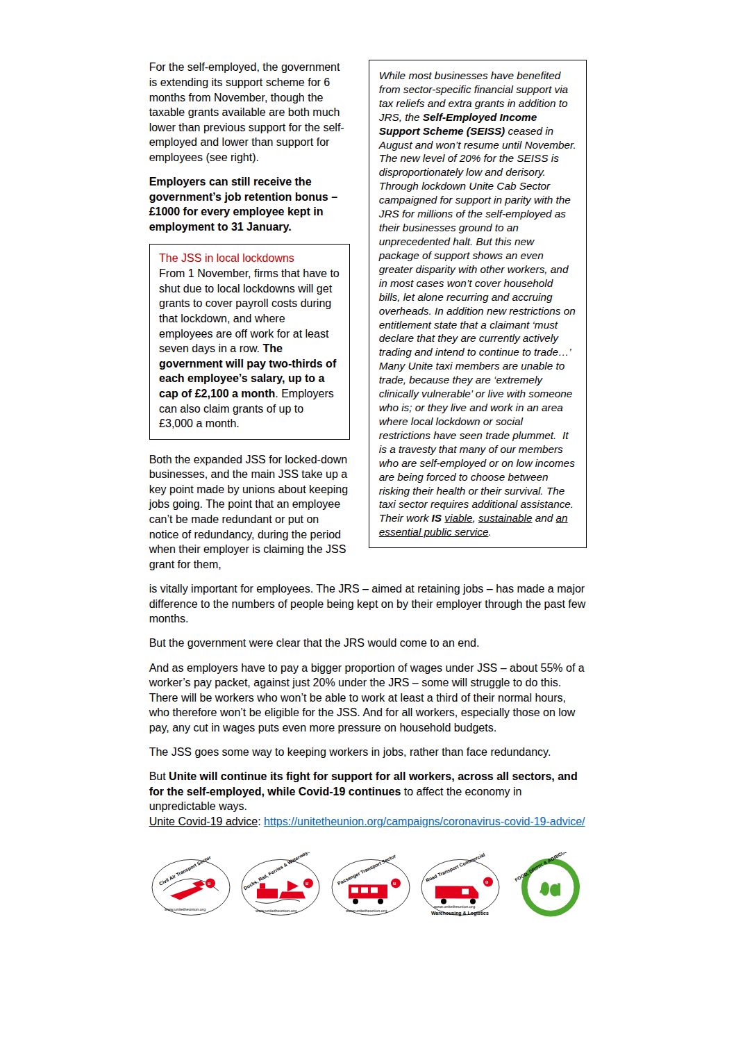For the self-employed, the government is extending its support scheme for 6 months from November, though the taxable grants available are both much lower than previous support for the self-employed and lower than support for employees (see right).
Employers can still receive the government’s job retention bonus – £1000 for every employee kept in employment to 31 January.
The JSS in local lockdowns
From 1 November, firms that have to shut due to local lockdowns will get grants to cover payroll costs during that lockdown, and where employees are off work for at least seven days in a row. The government will pay two-thirds of each employee’s salary, up to a cap of £2,100 a month. Employers can also claim grants of up to £3,000 a month.
Both the expanded JSS for locked-down businesses, and the main JSS take up a key point made by unions about keeping jobs going. The point that an employee can’t be made redundant or put on notice of redundancy, during the period when their employer is claiming the JSS grant for them,
While most businesses have benefited from sector-specific financial support via tax reliefs and extra grants in addition to JRS, the Self-Employed Income Support Scheme (SEISS) ceased in August and won’t resume until November. The new level of 20% for the SEISS is disproportionately low and derisory. Through lockdown Unite Cab Sector campaigned for support in parity with the JRS for millions of the self-employed as their businesses ground to an unprecedented halt. But this new package of support shows an even greater disparity with other workers, and in most cases won’t cover household bills, let alone recurring and accruing overheads. In addition new restrictions on entitlement state that a claimant ‘must declare that they are currently actively trading and intend to continue to trade…’ Many Unite taxi members are unable to trade, because they are ‘extremely clinically vulnerable’ or live with someone who is; or they live and work in an area where local lockdown or social restrictions have seen trade plummet. It is a travesty that many of our members who are self-employed or on low incomes are being forced to choose between risking their health or their survival. The taxi sector requires additional assistance. Their work IS viable, sustainable and an essential public service.
is vitally important for employees. The JRS – aimed at retaining jobs – has made a major difference to the numbers of people being kept on by their employer through the past few months.
But the government were clear that the JRS would come to an end.
And as employers have to pay a bigger proportion of wages under JSS – about 55% of a worker’s pay packet, against just 20% under the JRS – some will struggle to do this.
There will be workers who won’t be able to work at least a third of their normal hours, who therefore won’t be eligible for the JSS. And for all workers, especially those on low pay, any cut in wages puts even more pressure on household budgets.
The JSS goes some way to keeping workers in jobs, rather than face redundancy.
But Unite will continue its fight for support for all workers, across all sectors, and for the self-employed, while Covid-19 continues to affect the economy in unpredictable ways.
Unite Covid-19 advice: https://unitetheunion.org/campaigns/coronavirus-covid-19-advice/
Civil Air Transport Sector u www.unitetheunion.org
Docks, Rail, Ferries & Waterways Sector u www.unitetheunion.org
Passenger Transport Sector u www.unitetheunion.org
Road Transport Commercial www.unitetheunion.org Warehousing & Logistics u
FOOD, DRINK & AGRICULTURE